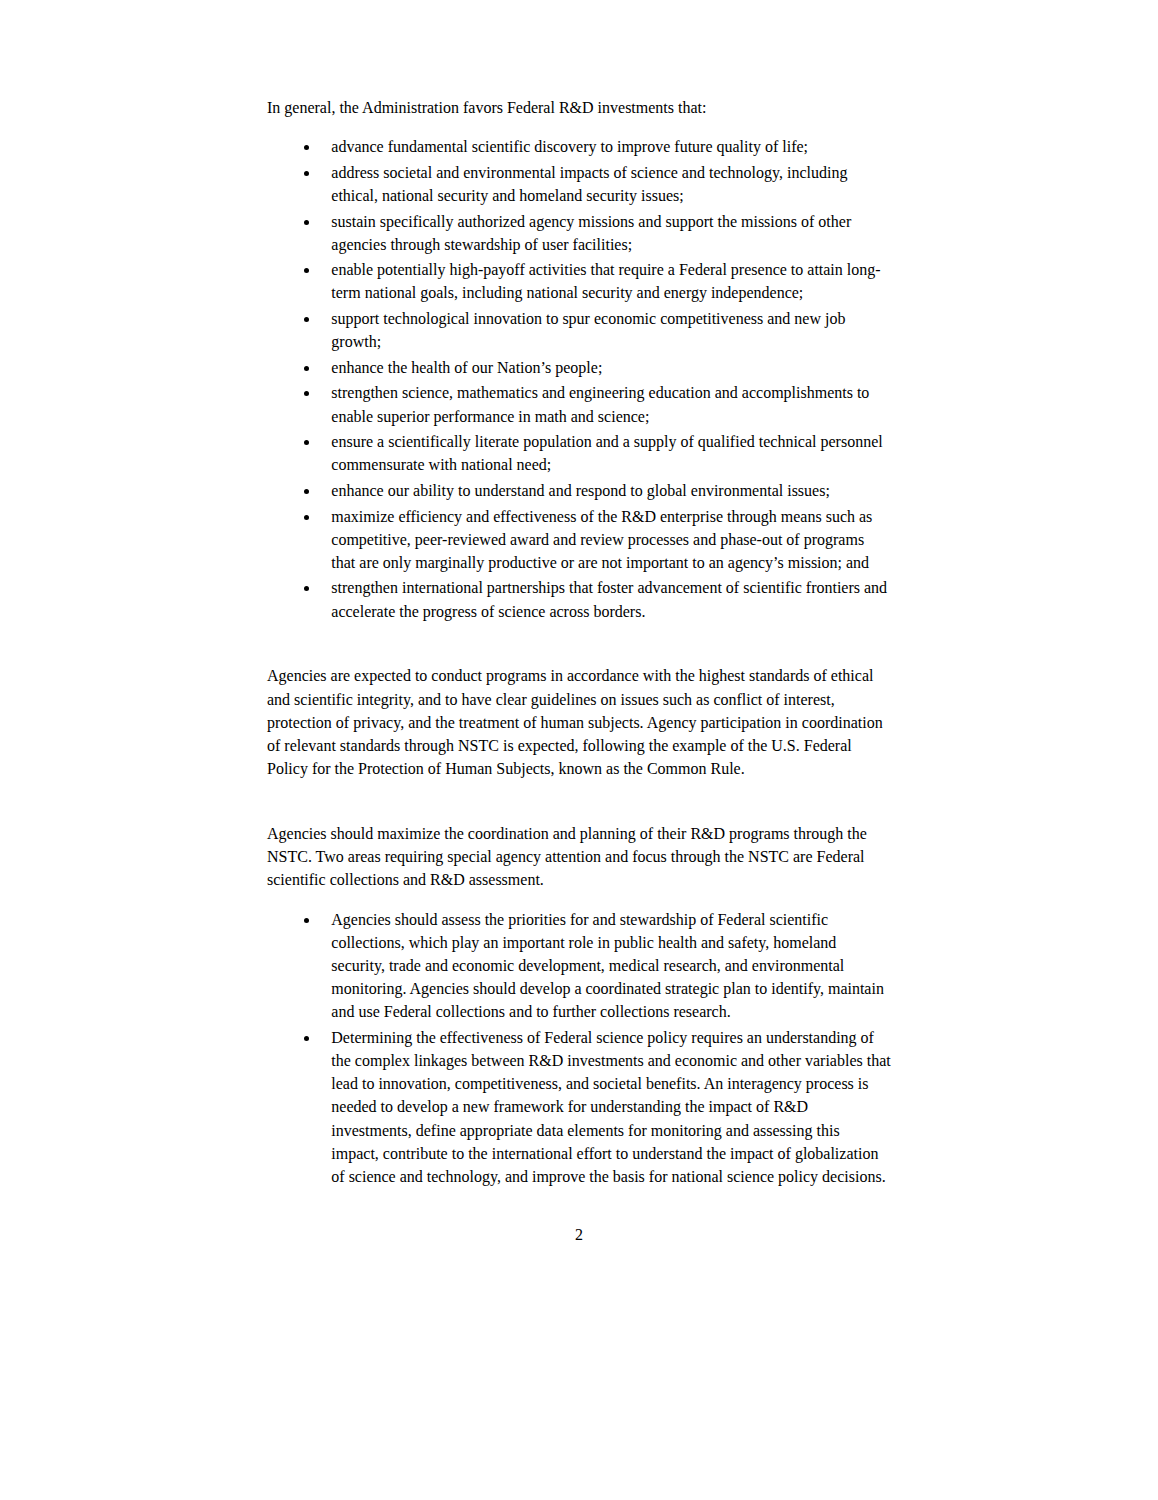In general, the Administration favors Federal R&D investments that:
advance fundamental scientific discovery to improve future quality of life;
address societal and environmental impacts of science and technology, including ethical, national security and homeland security issues;
sustain specifically authorized agency missions and support the missions of other agencies through stewardship of user facilities;
enable potentially high-payoff activities that require a Federal presence to attain long-term national goals, including national security and energy independence;
support technological innovation to spur economic competitiveness and new job growth;
enhance the health of our Nation’s people;
strengthen science, mathematics and engineering education and accomplishments to enable superior performance in math and science;
ensure a scientifically literate population and a supply of qualified technical personnel commensurate with national need;
enhance our ability to understand and respond to global environmental issues;
maximize efficiency and effectiveness of the R&D enterprise through means such as competitive, peer-reviewed award and review processes and phase-out of programs that are only marginally productive or are not important to an agency’s mission; and
strengthen international partnerships that foster advancement of scientific frontiers and accelerate the progress of science across borders.
Agencies are expected to conduct programs in accordance with the highest standards of ethical and scientific integrity, and to have clear guidelines on issues such as conflict of interest, protection of privacy, and the treatment of human subjects. Agency participation in coordination of relevant standards through NSTC is expected, following the example of the U.S. Federal Policy for the Protection of Human Subjects, known as the Common Rule.
Agencies should maximize the coordination and planning of their R&D programs through the NSTC. Two areas requiring special agency attention and focus through the NSTC are Federal scientific collections and R&D assessment.
Agencies should assess the priorities for and stewardship of Federal scientific collections, which play an important role in public health and safety, homeland security, trade and economic development, medical research, and environmental monitoring. Agencies should develop a coordinated strategic plan to identify, maintain and use Federal collections and to further collections research.
Determining the effectiveness of Federal science policy requires an understanding of the complex linkages between R&D investments and economic and other variables that lead to innovation, competitiveness, and societal benefits. An interagency process is needed to develop a new framework for understanding the impact of R&D investments, define appropriate data elements for monitoring and assessing this impact, contribute to the international effort to understand the impact of globalization of science and technology, and improve the basis for national science policy decisions.
2